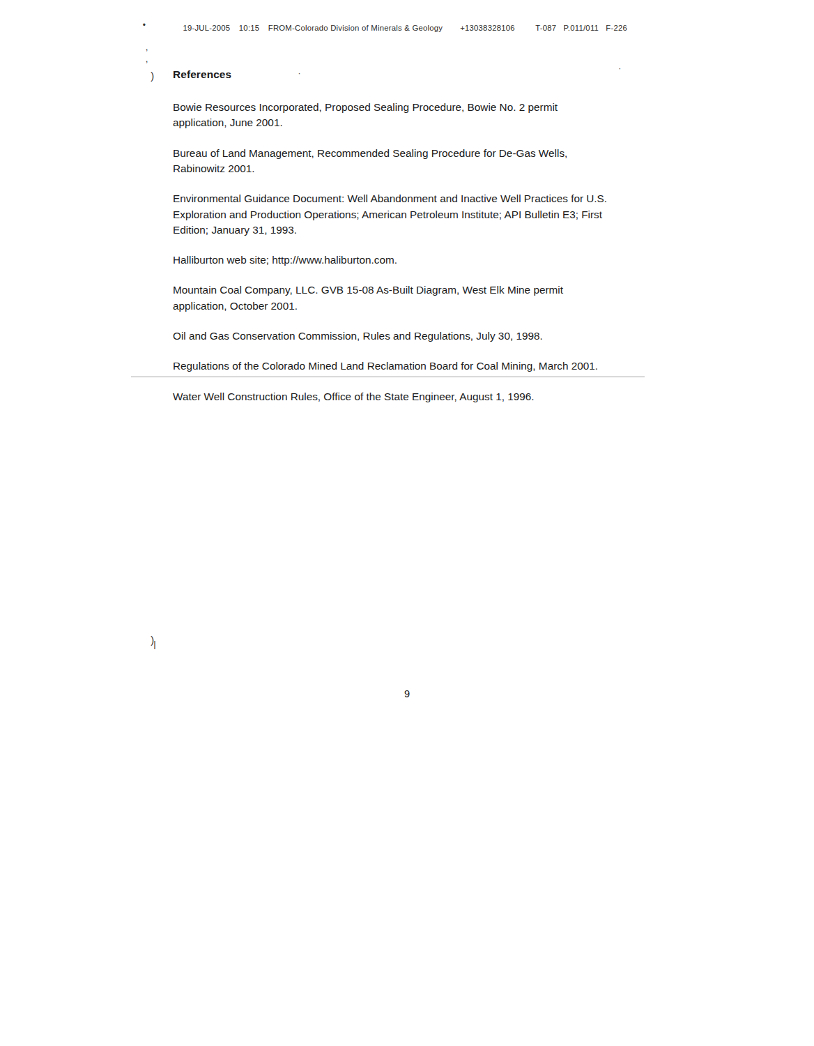•
,
,
·
·
19-JUL-200510:15 FROM-Colorado Division of Minerals & Geology+13038328106 T-087 P.011/011 F-226
)
References
Bowie Resources Incorporated, Proposed Sealing Procedure, Bowie No. 2 permit application, June 2001.
Bureau of Land Management, Recommended Sealing Procedure for De-Gas Wells, Rabinowitz 2001.
Environmental Guidance Document: Well Abandonment and Inactive Well Practices for U.S. Exploration and Production Operations; American Petroleum Institute; API Bulletin E3; First Edition; January 31, 1993.
Halliburton web site; http://www.haliburton.com.
Mountain Coal Company, LLC. GVB 15-08 As-Built Diagram, West Elk Mine permit application, October 2001.
Oil and Gas Conservation Commission, Rules and Regulations, July 30, 1998.
Regulations of the Colorado Mined Land Reclamation Board for Coal Mining, March 2001.
Water Well Construction Rules, Office of the State Engineer, August 1, 1996.
)
|
9